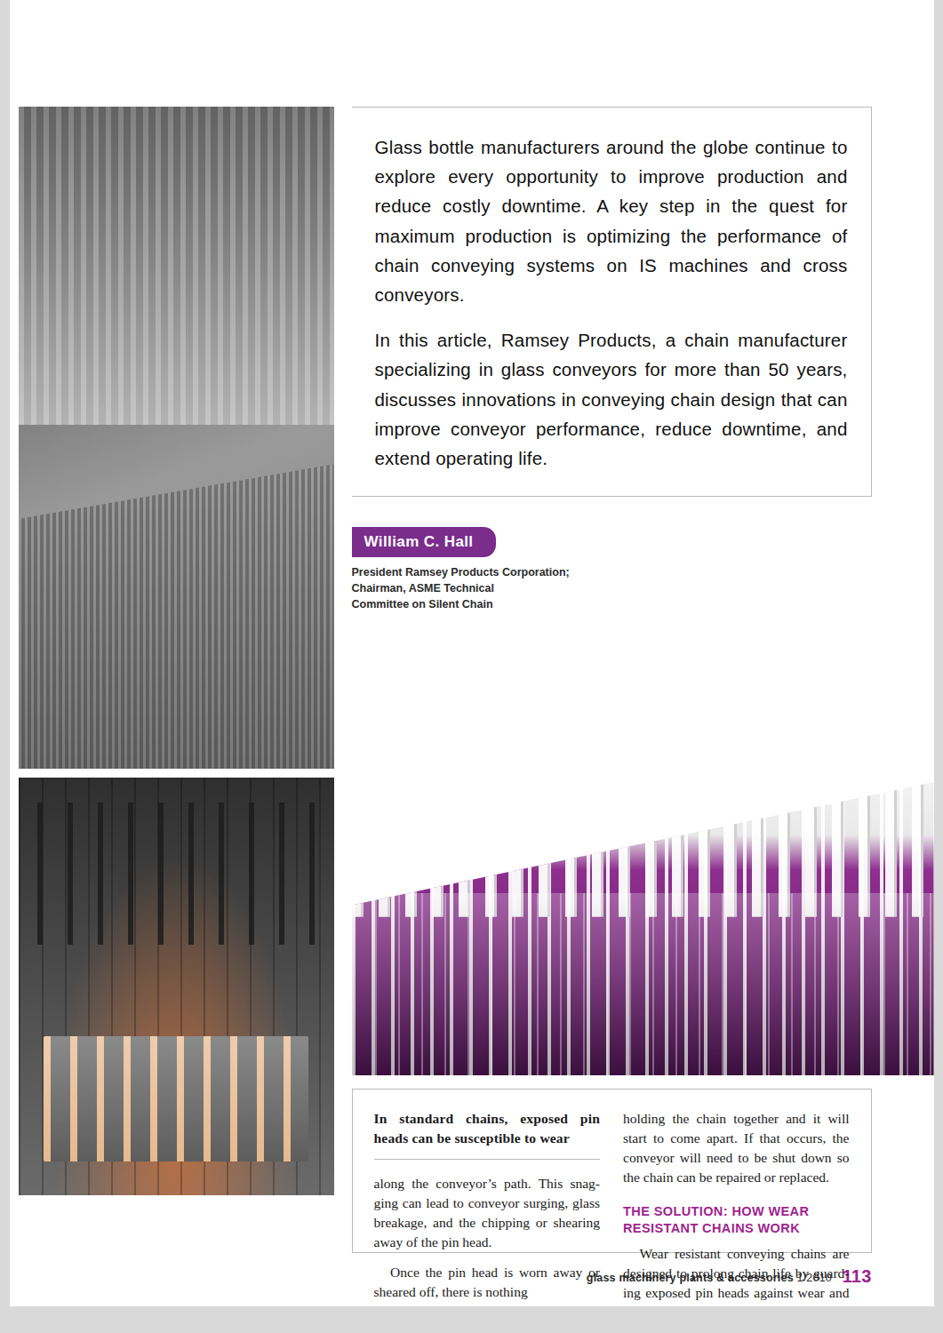Glass bottle manufacturers around the globe continue to explore every opportunity to improve production and reduce costly downtime. A key step in the quest for maximum production is optimizing the performance of chain conveying systems on IS machines and cross conveyors.
In this article, Ramsey Products, a chain manufacturer specializing in glass conveyors for more than 50 years, discusses innovations in conveying chain design that can improve conveyor performance, reduce downtime, and extend operating life.
William C. Hall
President Ramsey Products Corporation;
Chairman, ASME Technical
Committee on Silent Chain
In standard chains, exposed pin heads can be susceptible to wear
along the conveyor’s path. This snagging can lead to conveyor surging, glass breakage, and the chipping or shearing away of the pin head.
Once the pin head is worn away or sheared off, there is nothing
holding the chain together and it will start to come apart. If that occurs, the conveyor will need to be shut down so the chain can be repaired or replaced.
The solution: how wear resistant chains work
Wear resistant conveying chains are designed to prolong chain life by guarding exposed pin heads against wear and chipping. There
glass machinery plants & accessories 1/2010 113